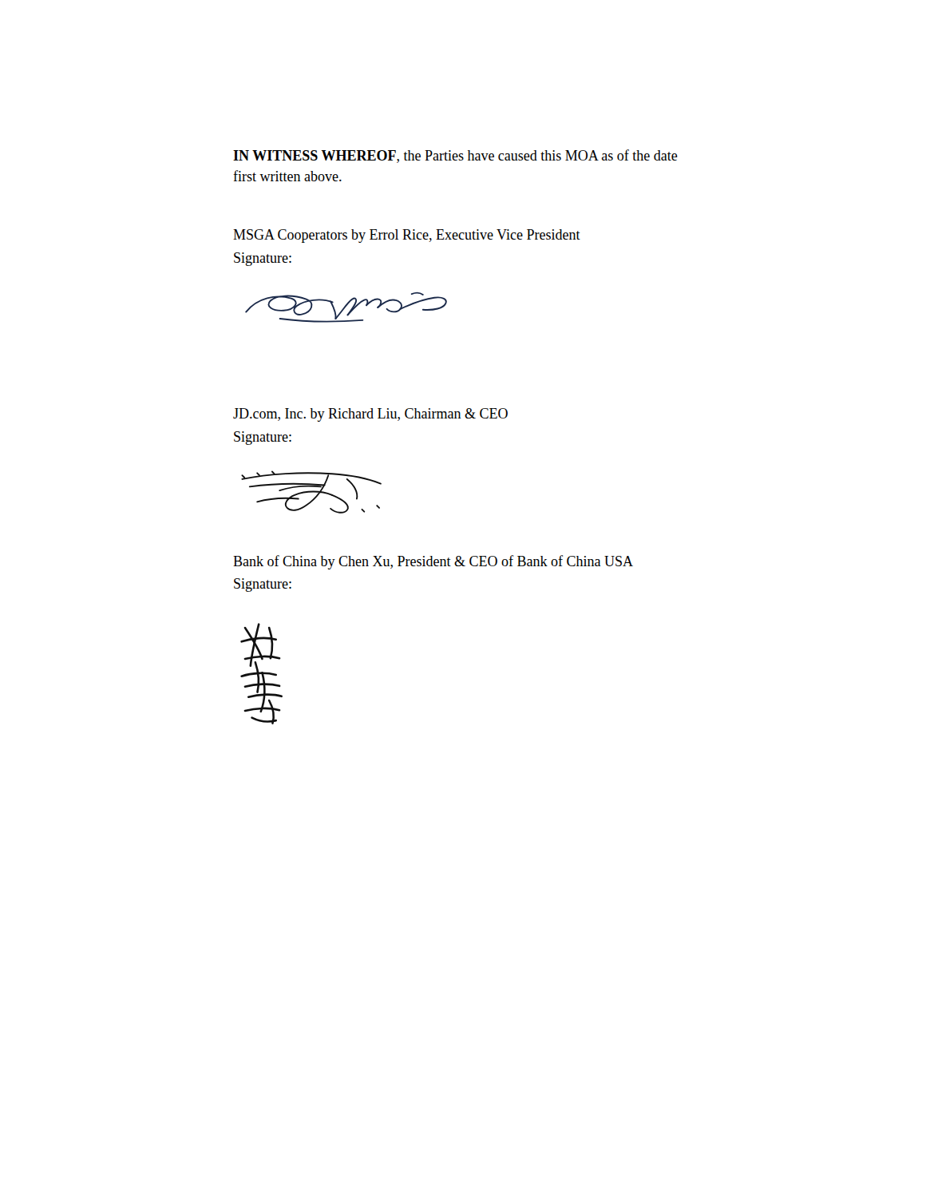IN WITNESS WHEREOF, the Parties have caused this MOA as of the date first written above.
MSGA Cooperators by Errol Rice, Executive Vice President
Signature:
JD.com, Inc. by Richard Liu, Chairman & CEO
Signature:
Bank of China by Chen Xu, President & CEO of Bank of China USA
Signature: